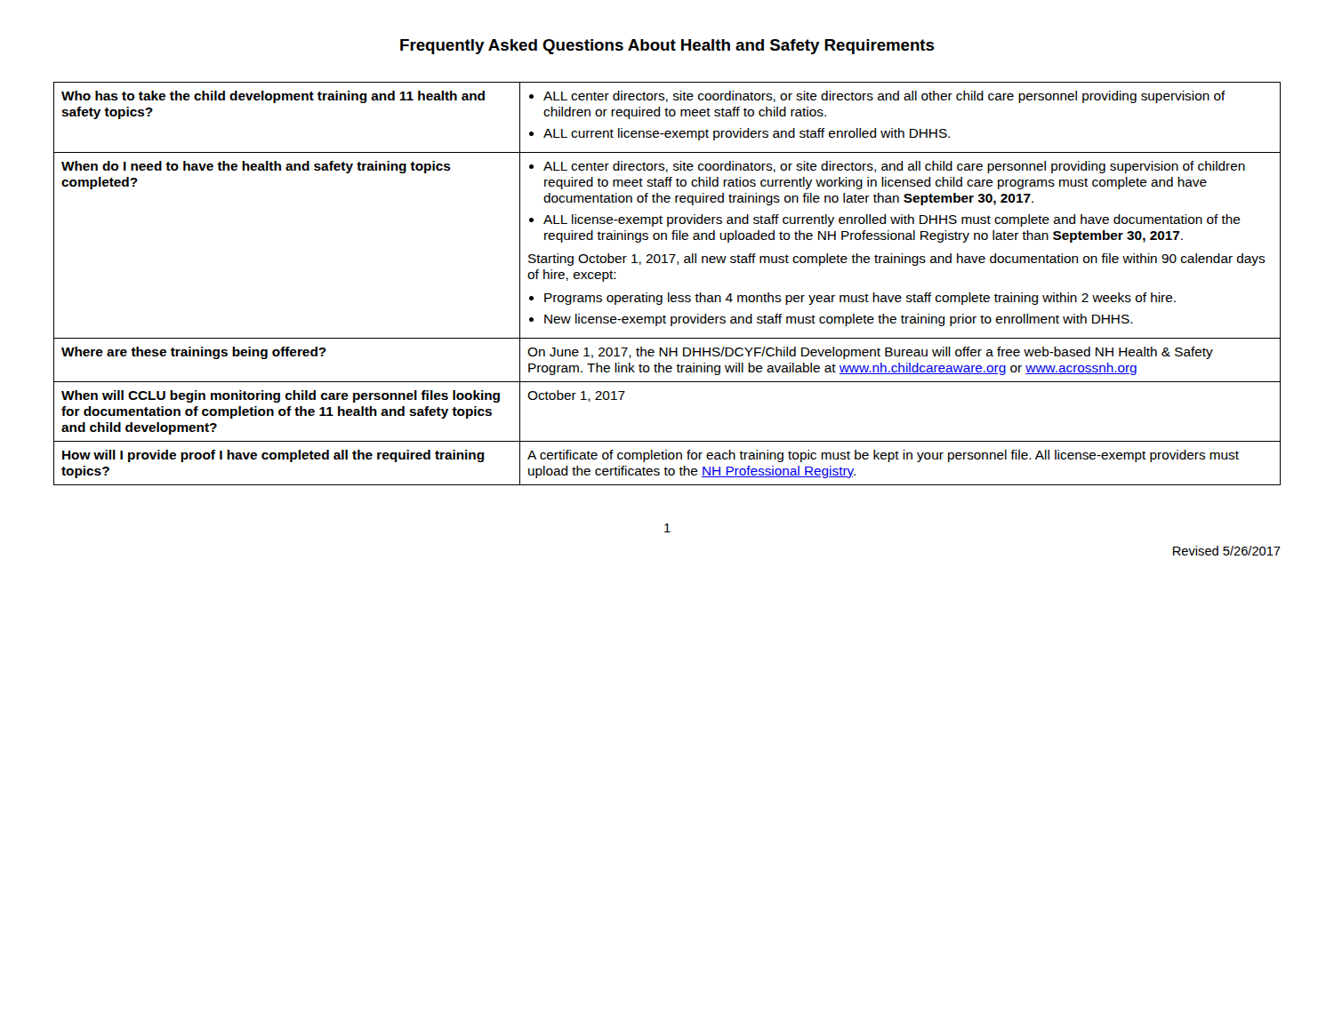Frequently Asked Questions About Health and Safety Requirements
| Who has to take the child development training and 11 health and safety topics? | ALL center directors, site coordinators, or site directors and all other child care personnel providing supervision of children or required to meet staff to child ratios. ALL current license-exempt providers and staff enrolled with DHHS. |
| When do I need to have the health and safety training topics completed? | ALL center directors, site coordinators, or site directors, and all child care personnel providing supervision of children required to meet staff to child ratios currently working in licensed child care programs must complete and have documentation of the required trainings on file no later than September 30, 2017 . ALL license-exempt providers and staff currently enrolled with DHHS must complete and have documentation of the required trainings on file and uploaded to the NH Professional Registry no later than September 30, 2017 . Starting October 1, 2017, all new staff must complete the trainings and have documentation on file within 90 calendar days of hire, except: Programs operating less than 4 months per year must have staff complete training within 2 weeks of hire. New license-exempt providers and staff must complete the training prior to enrollment with DHHS. |
| Where are these trainings being offered? | On June 1, 2017, the NH DHHS/DCYF/Child Development Bureau will offer a free web-based NH Health & Safety Program. The link to the training will be available at www.nh.childcareaware.org or www.acrossnh.org |
| When will CCLU begin monitoring child care personnel files looking for documentation of completion of the 11 health and safety topics and child development? | October 1, 2017 |
| How will I provide proof I have completed all the required training topics? | A certificate of completion for each training topic must be kept in your personnel file. All license-exempt providers must upload the certificates to the NH Professional Registry . |
1
Revised 5/26/2017